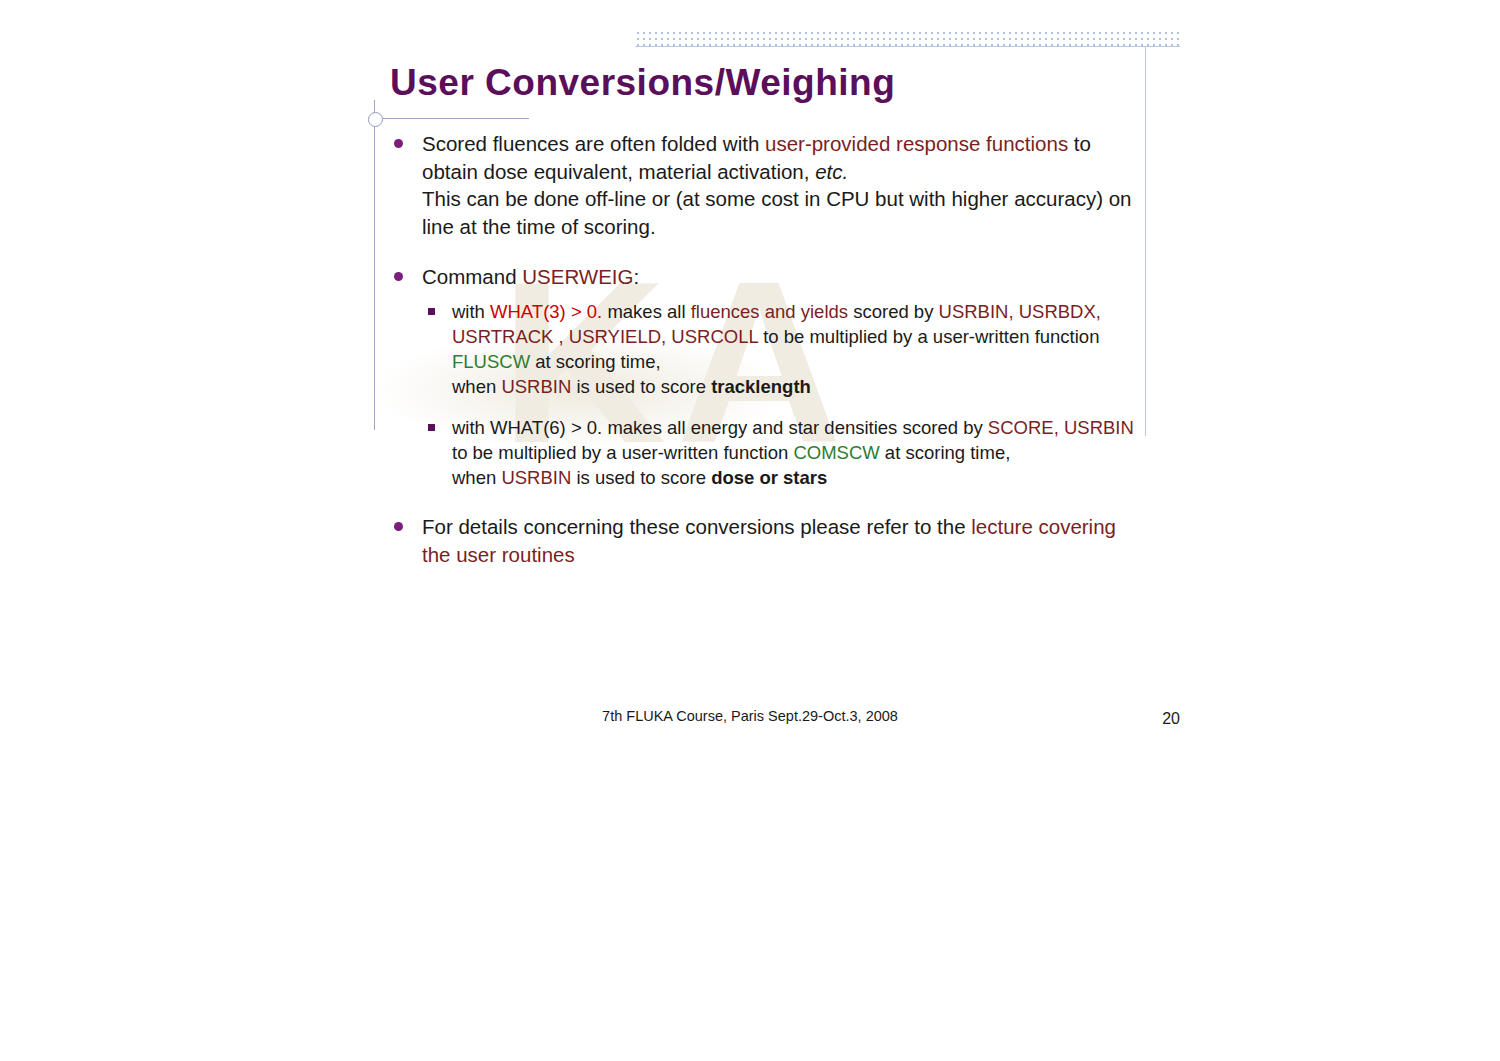KA
User Conversions/Weighing
Scored fluences are often folded with user-provided response functions to obtain dose equivalent, material activation, etc.
This can be done off-line or (at some cost in CPU but with higher accuracy) on line at the time of scoring.
Command USERWEIG:
with WHAT(3) > 0. makes all fluences and yields scored by USRBIN, USRBDX, USRTRACK , USRYIELD, USRCOLL to be multiplied by a user-written function FLUSCW at scoring time,
when USRBIN is used to score tracklength
with WHAT(6) > 0. makes all energy and star densities scored by SCORE, USRBIN to be multiplied by a user-written function COMSCW at scoring time,
when USRBIN is used to score dose or stars
For details concerning these conversions please refer to the lecture covering the user routines
7th FLUKA Course, Paris Sept.29-Oct.3, 2008
20